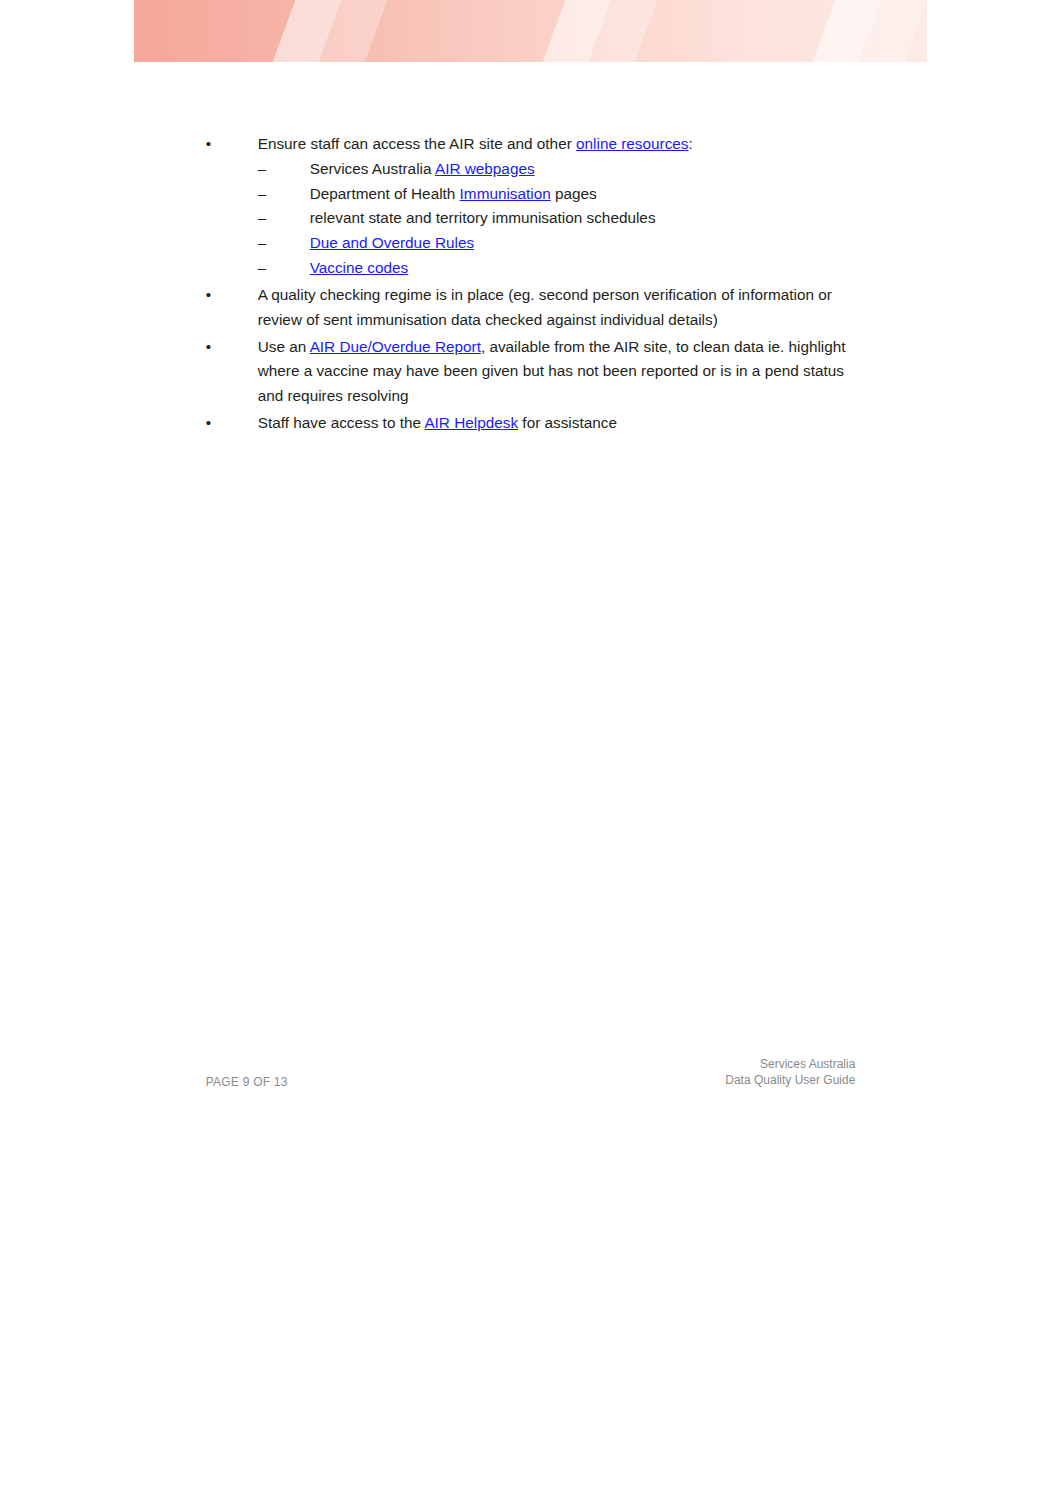Ensure staff can access the AIR site and other online resources:
Services Australia AIR webpages
Department of Health Immunisation pages
relevant state and territory immunisation schedules
Due and Overdue Rules
Vaccine codes
A quality checking regime is in place (eg. second person verification of information or review of sent immunisation data checked against individual details)
Use an AIR Due/Overdue Report, available from the AIR site, to clean data ie. highlight where a vaccine may have been given but has not been reported or is in a pend status and requires resolving
Staff have access to the AIR Helpdesk for assistance
PAGE 9 OF 13
Services Australia
Data Quality User Guide